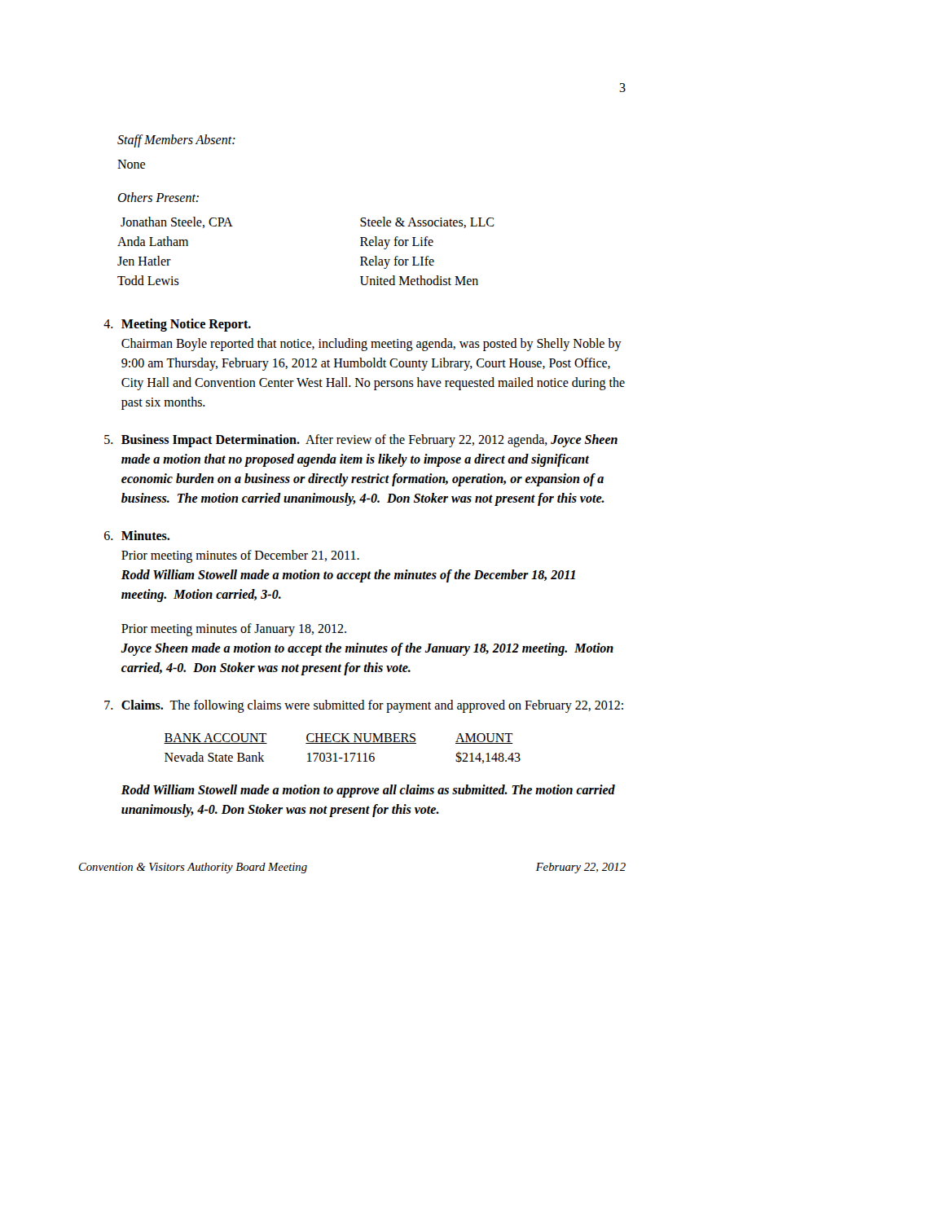3
Staff Members Absent:
None
Others Present:
| Jonathan Steele, CPA | Steele & Associates, LLC |
| Anda Latham | Relay for Life |
| Jen Hatler | Relay for LIfe |
| Todd Lewis | United Methodist Men |
4. Meeting Notice Report.
Chairman Boyle reported that notice, including meeting agenda, was posted by Shelly Noble by 9:00 am Thursday, February 16, 2012 at Humboldt County Library, Court House, Post Office, City Hall and Convention Center West Hall. No persons have requested mailed notice during the past six months.
5. Business Impact Determination. After review of the February 22, 2012 agenda, Joyce Sheen made a motion that no proposed agenda item is likely to impose a direct and significant economic burden on a business or directly restrict formation, operation, or expansion of a business. The motion carried unanimously, 4-0. Don Stoker was not present for this vote.
6. Minutes.
Prior meeting minutes of December 21, 2011.
Rodd William Stowell made a motion to accept the minutes of the December 18, 2011 meeting. Motion carried, 3-0.
Prior meeting minutes of January 18, 2012.
Joyce Sheen made a motion to accept the minutes of the January 18, 2012 meeting. Motion carried, 4-0. Don Stoker was not present for this vote.
7. Claims. The following claims were submitted for payment and approved on February 22, 2012:
| BANK ACCOUNT | CHECK NUMBERS | AMOUNT |
| --- | --- | --- |
| Nevada State Bank | 17031-17116 | $214,148.43 |
Rodd William Stowell made a motion to approve all claims as submitted. The motion carried unanimously, 4-0. Don Stoker was not present for this vote.
Convention & Visitors Authority Board Meeting February 22, 2012